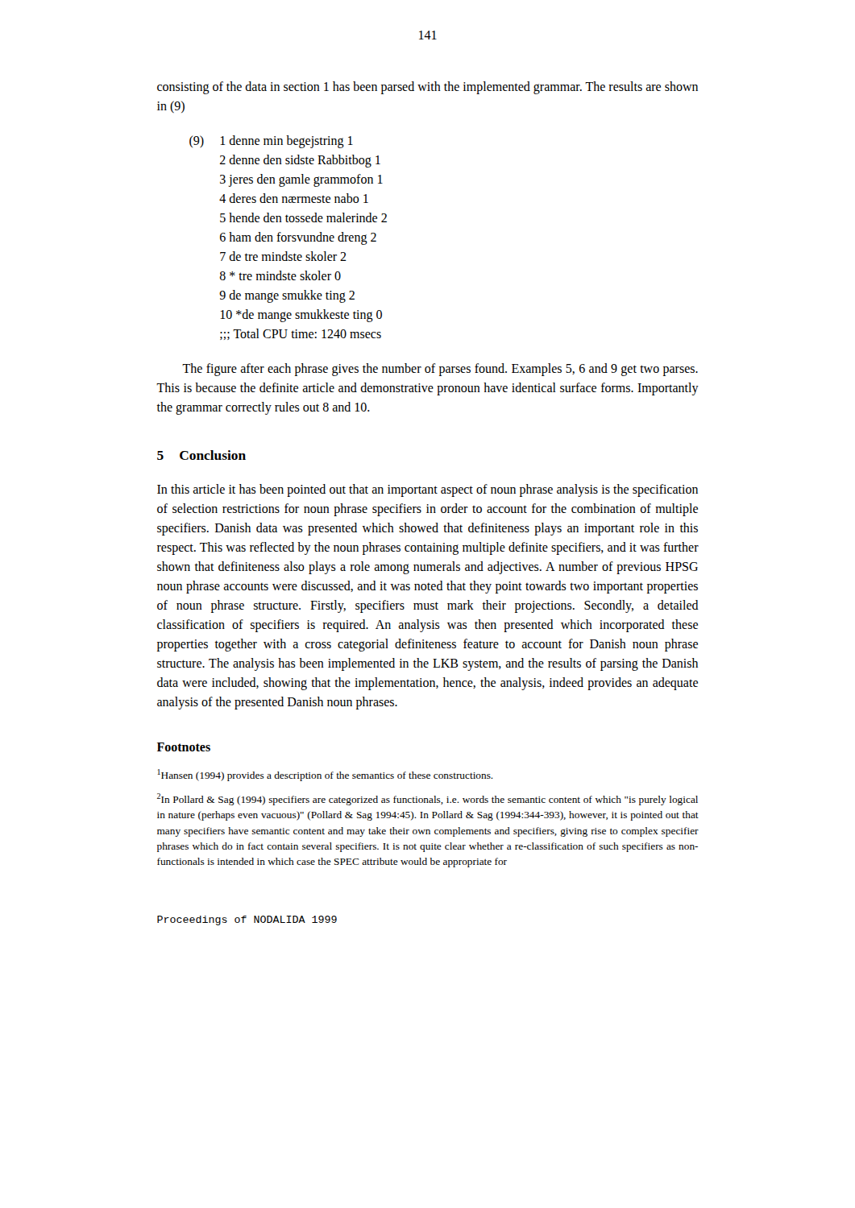141
consisting of the data in section 1 has been parsed with the implemented grammar. The results are shown in (9)
(9)
1 denne min begejstring 1
2 denne den sidste Rabbitbog 1
3 jeres den gamle grammofon 1
4 deres den nærmeste nabo 1
5 hende den tossede malerinde 2
6 ham den forsvundne dreng 2
7 de tre mindste skoler 2
8 * tre mindste skoler 0
9 de mange smukke ting 2
10 *de mange smukkeste ting 0
;;; Total CPU time: 1240 msecs
The figure after each phrase gives the number of parses found. Examples 5, 6 and 9 get two parses. This is because the definite article and demonstrative pronoun have identical surface forms. Importantly the grammar correctly rules out 8 and 10.
5 Conclusion
In this article it has been pointed out that an important aspect of noun phrase analysis is the specification of selection restrictions for noun phrase specifiers in order to account for the combination of multiple specifiers. Danish data was presented which showed that definiteness plays an important role in this respect. This was reflected by the noun phrases containing multiple definite specifiers, and it was further shown that definiteness also plays a role among numerals and adjectives. A number of previous HPSG noun phrase accounts were discussed, and it was noted that they point towards two important properties of noun phrase structure. Firstly, specifiers must mark their projections. Secondly, a detailed classification of specifiers is required. An analysis was then presented which incorporated these properties together with a cross categorial definiteness feature to account for Danish noun phrase structure. The analysis has been implemented in the LKB system, and the results of parsing the Danish data were included, showing that the implementation, hence, the analysis, indeed provides an adequate analysis of the presented Danish noun phrases.
Footnotes
1Hansen (1994) provides a description of the semantics of these constructions.
2In Pollard & Sag (1994) specifiers are categorized as functionals, i.e. words the semantic content of which "is purely logical in nature (perhaps even vacuous)" (Pollard & Sag 1994:45). In Pollard & Sag (1994:344-393), however, it is pointed out that many specifiers have semantic content and may take their own complements and specifiers, giving rise to complex specifier phrases which do in fact contain several specifiers. It is not quite clear whether a re-classification of such specifiers as non-functionals is intended in which case the SPEC attribute would be appropriate for
Proceedings of NODALIDA 1999